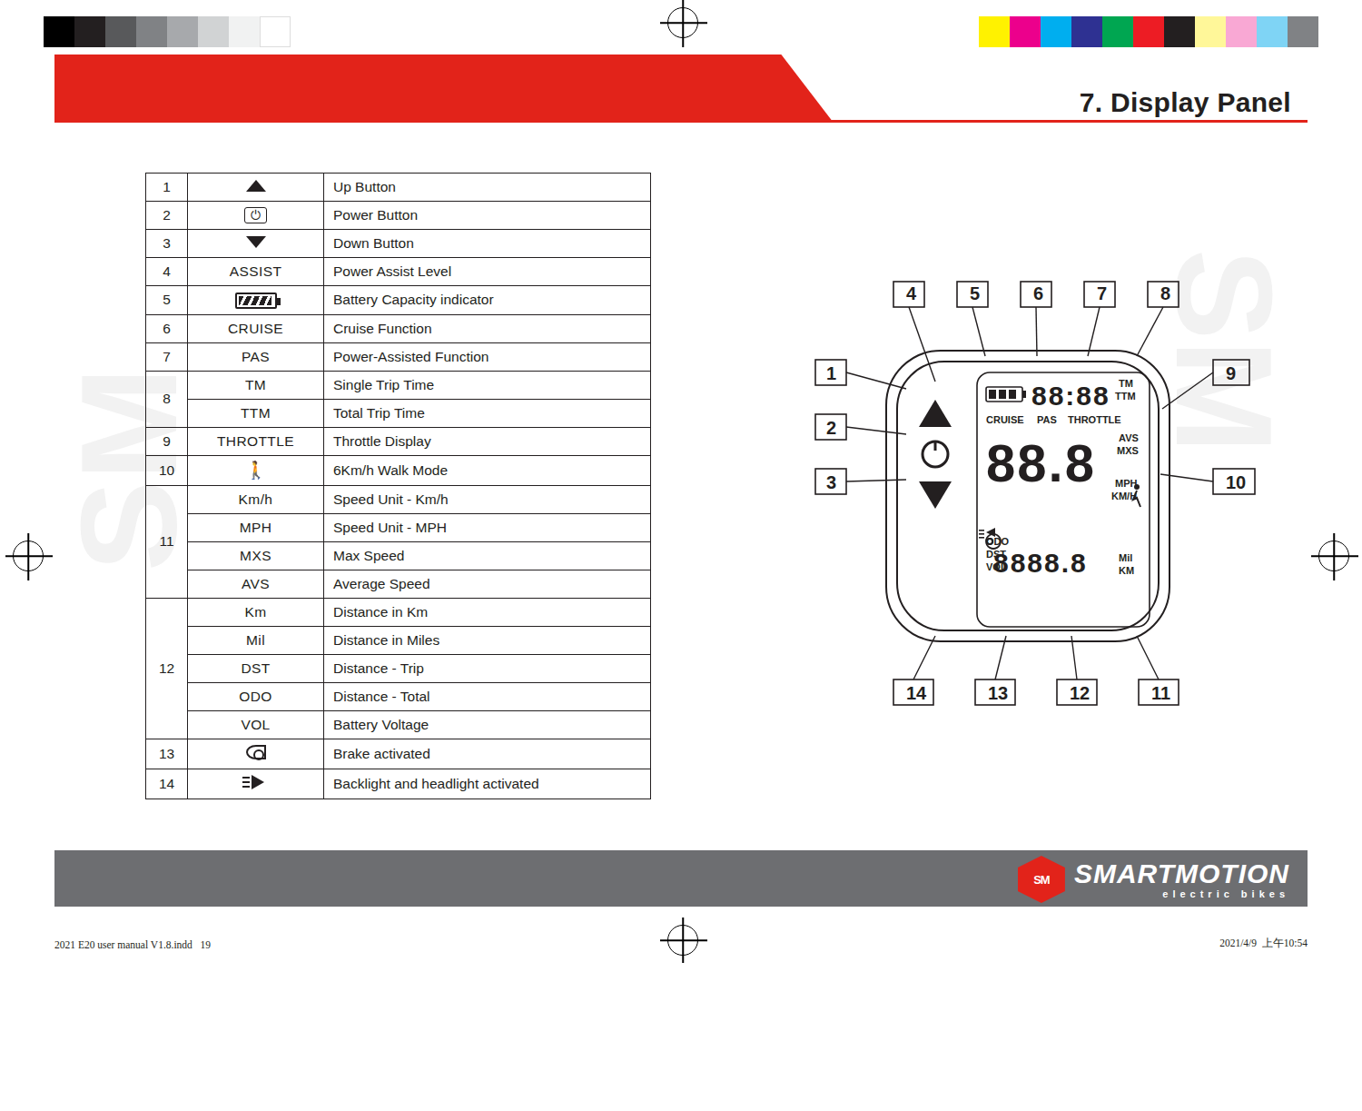7. Display Panel
SM
SM
| 1 | | Up Button |
| 2 | ⏻ | Power Button |
| 3 | | Down Button |
| 4 | ASSIST | Power Assist Level |
| 5 | | Battery Capacity indicator |
| 6 | CRUISE | Cruise Function |
| 7 | PAS | Power-Assisted Function |
| 8 | TM | Single Trip Time |
| TTM | Total Trip Time |
| 9 | THROTTLE | Throttle Display |
| 10 | 🚶 | 6Km/h Walk Mode |
| 11 | Km/h | Speed Unit - Km/h |
| MPH | Speed Unit - MPH |
| MXS | Max Speed |
| AVS | Average Speed |
| 12 | Km | Distance in Km |
| Mil | Distance in Miles |
| DST | Distance - Trip |
| ODO | Distance - Total |
| VOL | Battery Voltage |
| 13 | | Brake activated |
| 14 | | Backlight and headlight activated |
4 5 6 7 8 1 2 3 9 10 14 13 12 11 88:88 88.8 8888.8 TM TTM AVS MXS MPH KM/H Mil KM ODO DST VOL CRUISE PAS THROTTLE
SM
SMARTMOTIONelectric bikes
2021 E20 user manual V1.8.indd 19
2021/4/9 上午10:54